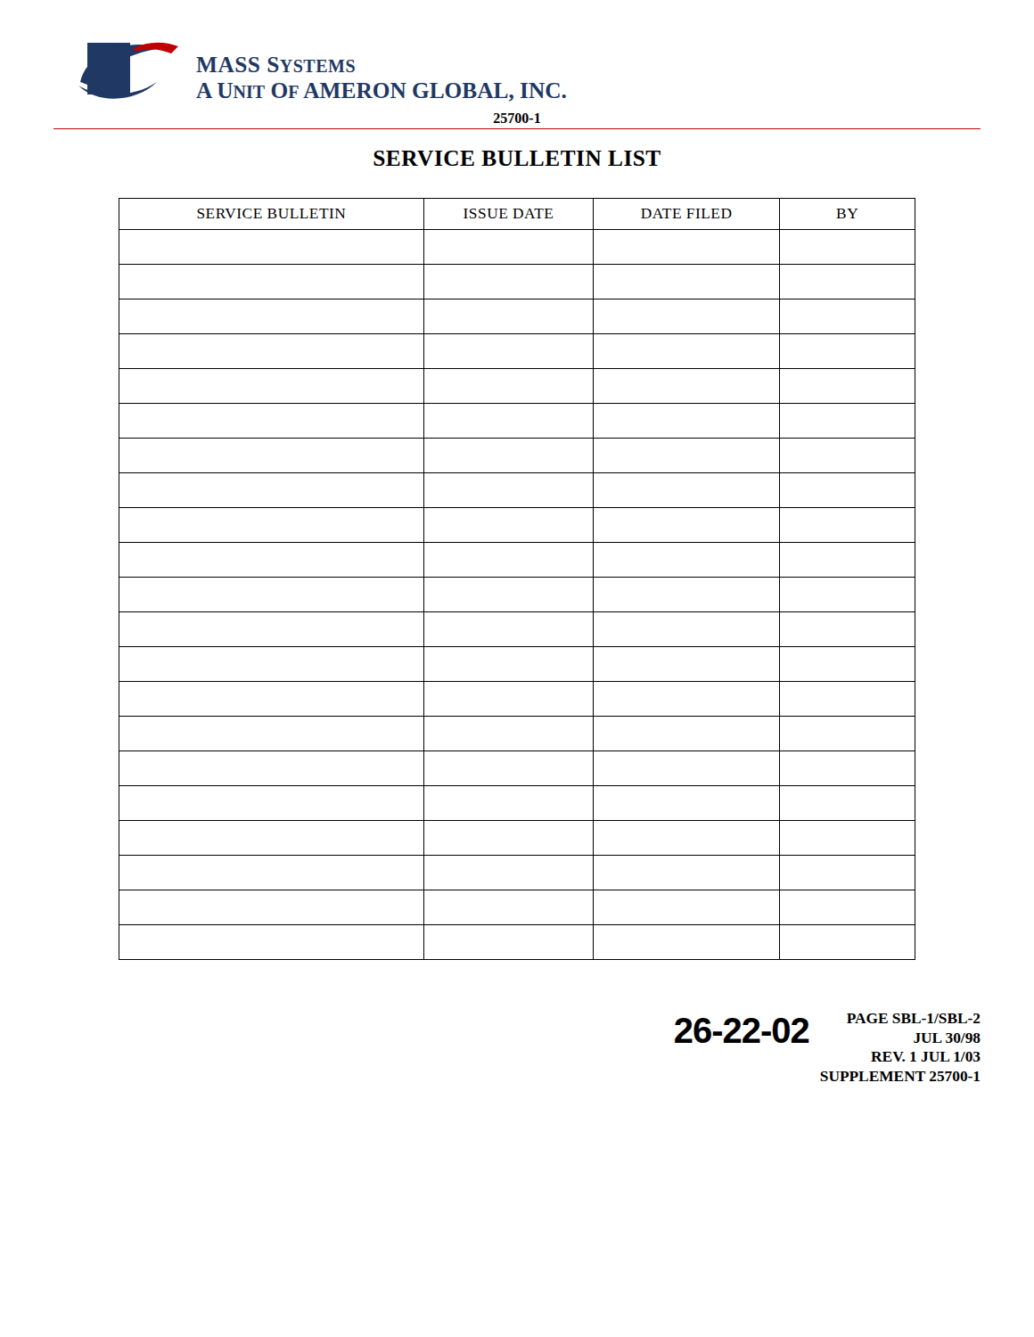MASS SYSTEMS
A UNIT OF AMERON GLOBAL, INC.
25700-1
SERVICE BULLETIN LIST
| SERVICE BULLETIN | ISSUE DATE | DATE FILED | BY |
| --- | --- | --- | --- |
26-22-02
PAGE SBL-1/SBL-2
JUL 30/98
REV. 1 JUL 1/03
SUPPLEMENT 25700-1